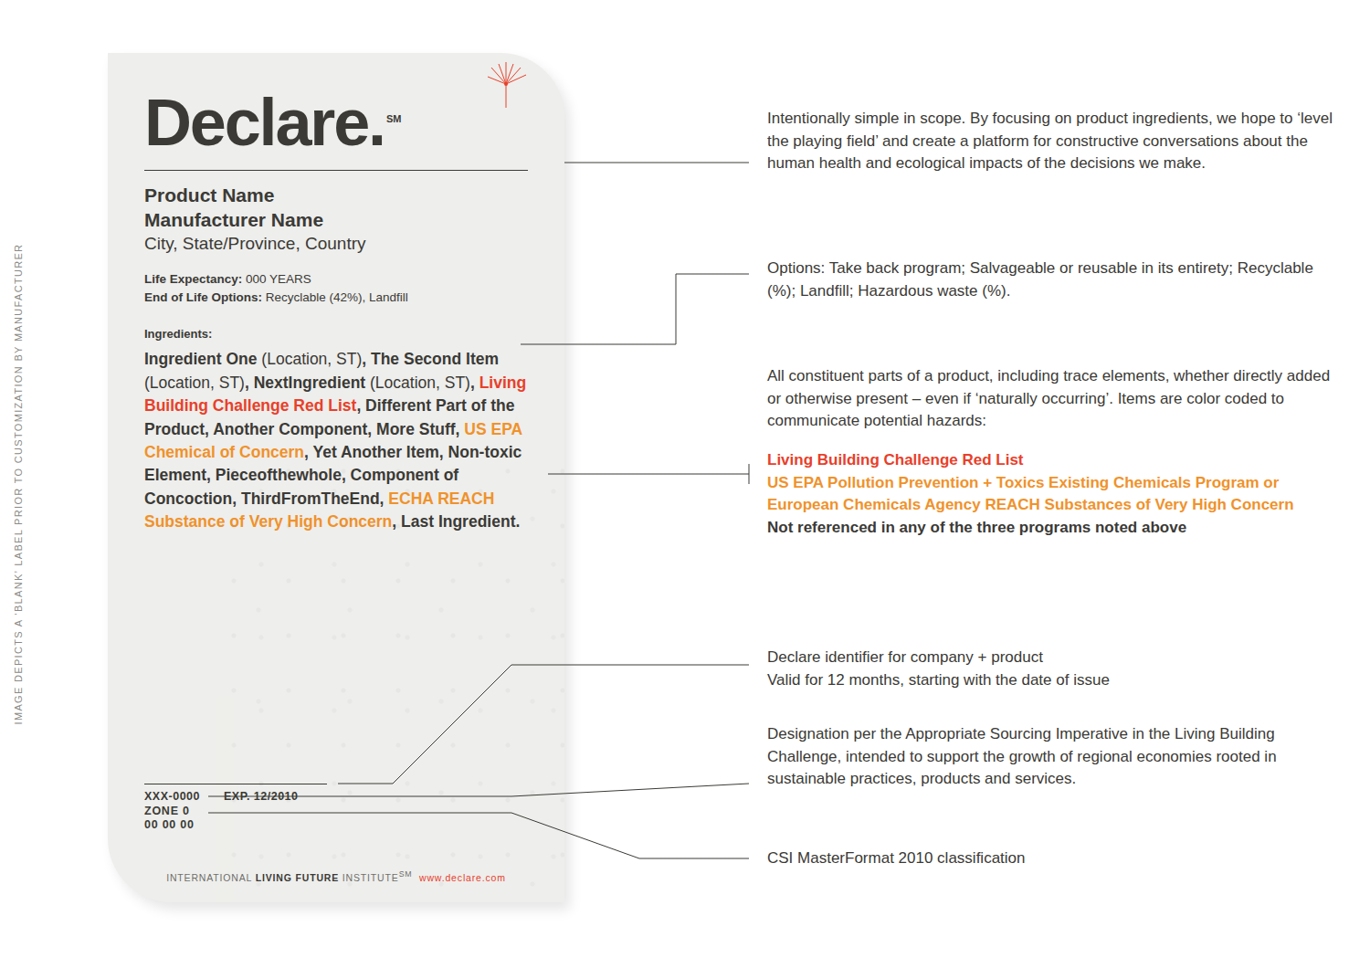Image depicts a ‘blank’ label prior to customization by manufacturer
Declare. SM
Product Name
Manufacturer Name
City, State/Province, Country
Life Expectancy: 000 YEARS
End of Life Options: Recyclable (42%), Landfill
Ingredients:
Ingredient One (Location, ST), The Second Item (Location, ST), NextIngredient (Location, ST), Living Building Challenge Red List, Different Part of the Product, Another Component, More Stuff, US EPA Chemical of Concern, Yet Another Item, Non-toxic Element, Pieceofthewhole, Component of Concoction, ThirdFromTheEnd, ECHA REACH Substance of Very High Concern, Last Ingredient.
XXX-0000 EXP. 12/2010
ZONE 0
00 00 00
INTERNATIONAL LIVING FUTURE INSTITUTESM www.declare.com
Intentionally simple in scope. By focusing on product ingredients, we hope to ‘level the playing field’ and create a platform for constructive conversations about the human health and ecological impacts of the decisions we make.
Options: Take back program; Salvageable or reusable in its entirety; Recyclable (%); Landfill; Hazardous waste (%).
All constituent parts of a product, including trace elements, whether directly added or otherwise present – even if ‘naturally occurring’. Items are color coded to communicate potential hazards:
Living Building Challenge Red List
US EPA Pollution Prevention + Toxics Existing Chemicals Program or European Chemicals Agency REACH Substances of Very High Concern
Not referenced in any of the three programs noted above
Declare identifier for company + product
Valid for 12 months, starting with the date of issue
Designation per the Appropriate Sourcing Imperative in the Living Building Challenge, intended to support the growth of regional economies rooted in sustainable practices, products and services.
CSI MasterFormat 2010 classification